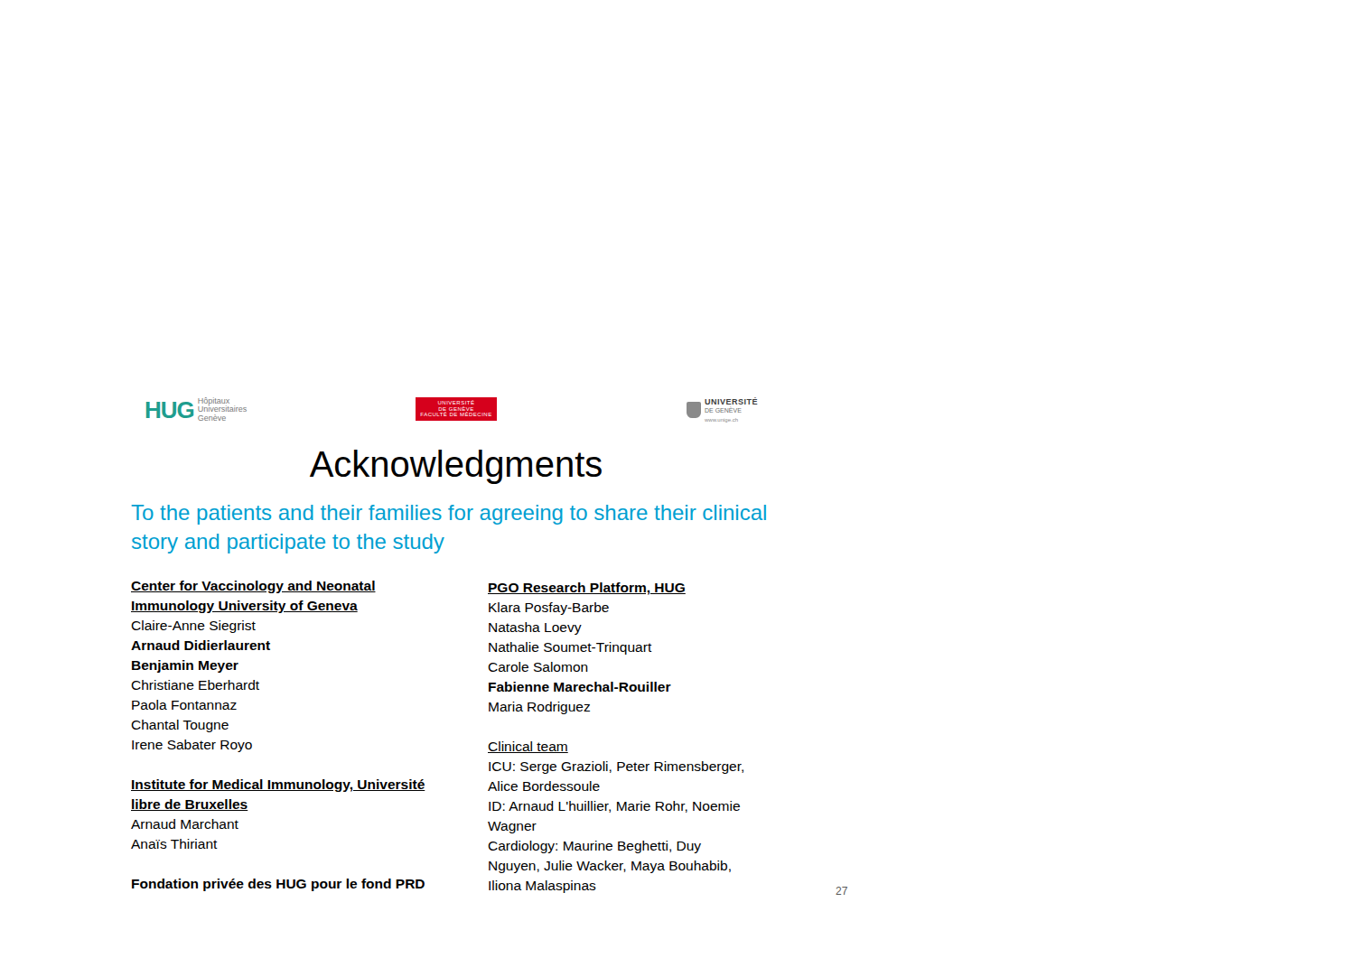HUG Hôpitaux
Universitaires
Genève
UNIVERSITÉ
DE GENÈVE
FACULTÉ DE MÉDECINE
UNIVERSITÉ
DE GENÈVE
www.unige.ch
Acknowledgments
To the patients and their families for agreeing to share their clinical story and participate to the study
Center for Vaccinology and Neonatal
Immunology University of Geneva
Claire-Anne Siegrist
Arnaud Didierlaurent
Benjamin Meyer
Christiane Eberhardt
Paola Fontannaz
Chantal Tougne
Irene Sabater Royo
Institute for Medical Immunology, Université
libre de Bruxelles
Arnaud Marchant
Anaïs Thiriant
Fondation privée des HUG pour le fond PRD
PGO Research Platform, HUG
Klara Posfay-Barbe
Natasha Loevy
Nathalie Soumet-Trinquart
Carole Salomon
Fabienne Marechal-Rouiller
Maria Rodriguez
Clinical team
ICU: Serge Grazioli, Peter Rimensberger,
Alice Bordessoule
ID: Arnaud L'huillier, Marie Rohr, Noemie
Wagner
Cardiology: Maurine Beghetti, Duy
Nguyen, Julie Wacker, Maya Bouhabib,
Iliona Malaspinas
27